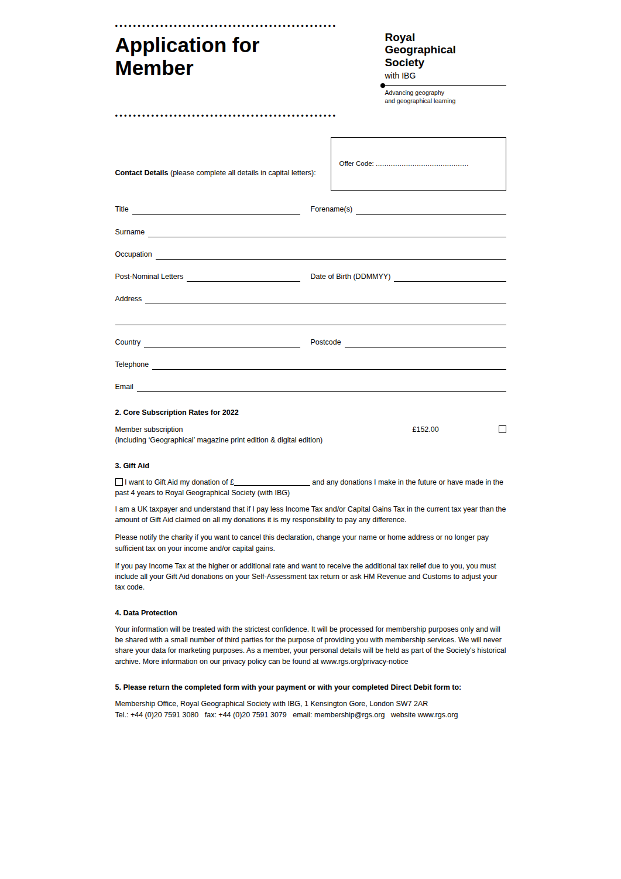•••••••••••••••••••••••••••••••••••••••••••••••••
Application for
Member
Royal
Geographical
Society
with IBG
Advancing geography
and geographical learning
•••••••••••••••••••••••••••••••••••••••••••••••••
Contact Details (please complete all details in capital letters):
Offer Code: ...........................................
Title
Forename(s)
Surname
Occupation
Post-Nominal Letters
Date of Birth (DDMMYY)
Address
Country
Postcode
Telephone
Email
2. Core Subscription Rates for 2022
Member subscription
(including ‘Geographical’ magazine print edition & digital edition)
£152.00
3. Gift Aid
I want to Gift Aid my donation of £ and any donations I make in the future or have made in the past 4 years to Royal Geographical Society (with IBG)
I am a UK taxpayer and understand that if I pay less Income Tax and/or Capital Gains Tax in the current tax year than the amount of Gift Aid claimed on all my donations it is my responsibility to pay any difference.
Please notify the charity if you want to cancel this declaration, change your name or home address or no longer pay sufficient tax on your income and/or capital gains.
If you pay Income Tax at the higher or additional rate and want to receive the additional tax relief due to you, you must include all your Gift Aid donations on your Self-Assessment tax return or ask HM Revenue and Customs to adjust your tax code.
4. Data Protection
Your information will be treated with the strictest confidence. It will be processed for membership purposes only and will be shared with a small number of third parties for the purpose of providing you with membership services. We will never share your data for marketing purposes. As a member, your personal details will be held as part of the Society's historical archive. More information on our privacy policy can be found at www.rgs.org/privacy-notice
5. Please return the completed form with your payment or with your completed Direct Debit form to:
Membership Office, Royal Geographical Society with IBG, 1 Kensington Gore, London SW7 2AR
Tel.: +44 (0)20 7591 3080 fax: +44 (0)20 7591 3079 email: membership@rgs.org website www.rgs.org